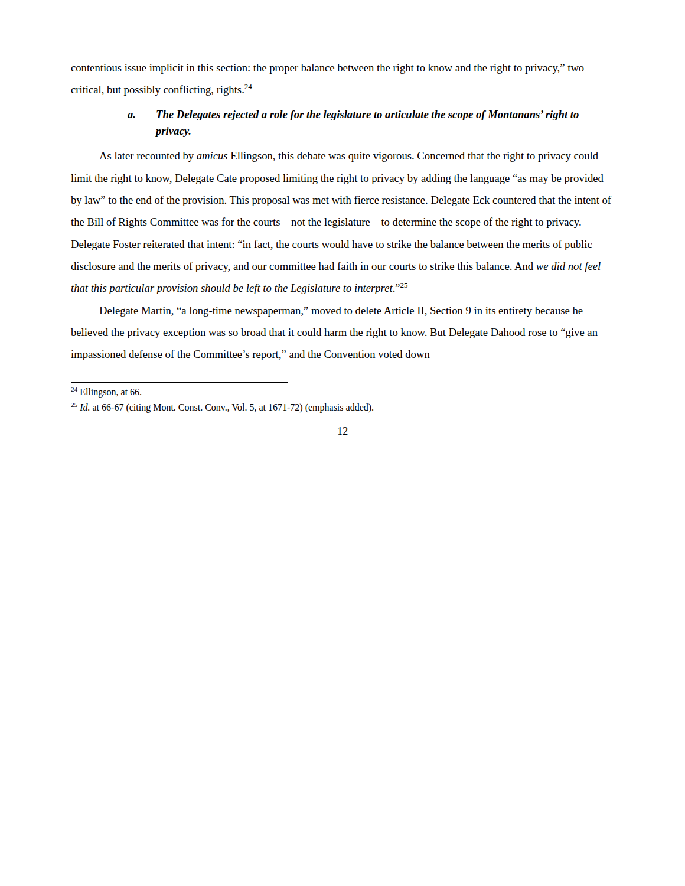contentious issue implicit in this section: the proper balance between the right to know and the right to privacy,” two critical, but possibly conflicting, rights.24
a. The Delegates rejected a role for the legislature to articulate the scope of Montanans’ right to privacy.
As later recounted by amicus Ellingson, this debate was quite vigorous. Concerned that the right to privacy could limit the right to know, Delegate Cate proposed limiting the right to privacy by adding the language “as may be provided by law” to the end of the provision. This proposal was met with fierce resistance. Delegate Eck countered that the intent of the Bill of Rights Committee was for the courts—not the legislature—to determine the scope of the right to privacy. Delegate Foster reiterated that intent: “in fact, the courts would have to strike the balance between the merits of public disclosure and the merits of privacy, and our committee had faith in our courts to strike this balance. And we did not feel that this particular provision should be left to the Legislature to interpret.”25
Delegate Martin, “a long-time newspaperman,” moved to delete Article II, Section 9 in its entirety because he believed the privacy exception was so broad that it could harm the right to know. But Delegate Dahood rose to “give an impassioned defense of the Committee’s report,” and the Convention voted down
24 Ellingson, at 66.
25 Id. at 66-67 (citing Mont. Const. Conv., Vol. 5, at 1671-72) (emphasis added).
12